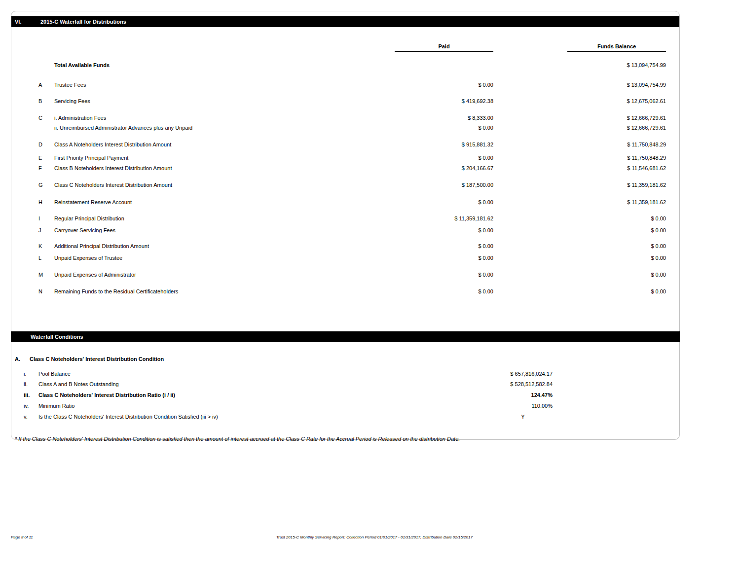VI. 2015-C Waterfall for Distributions
Paid
Funds Balance
Total Available Funds
$ 13,094,754.99
A
Trustee Fees
$ 0.00
$ 13,094,754.99
B
Servicing Fees
$ 419,692.38
$ 12,675,062.61
C
i. Administration Fees
$ 8,333.00
$ 12,666,729.61
ii. Unreimbursed Administrator Advances plus any Unpaid
$ 0.00
$ 12,666,729.61
D
Class A Noteholders Interest Distribution Amount
$ 915,881.32
$ 11,750,848.29
E
First Priority Principal Payment
$ 0.00
$ 11,750,848.29
F
Class B Noteholders Interest Distribution Amount
$ 204,166.67
$ 11,546,681.62
G
Class C Noteholders Interest Distribution Amount
$ 187,500.00
$ 11,359,181.62
H
Reinstatement Reserve Account
$ 0.00
$ 11,359,181.62
I
Regular Principal Distribution
$ 11,359,181.62
$ 0.00
J
Carryover Servicing Fees
$ 0.00
$ 0.00
K
Additional Principal Distribution Amount
$ 0.00
$ 0.00
L
Unpaid Expenses of Trustee
$ 0.00
$ 0.00
M
Unpaid Expenses of Administrator
$ 0.00
$ 0.00
N
Remaining Funds to the Residual Certificateholders
$ 0.00
$ 0.00
Waterfall Conditions
A.
Class C Noteholders' Interest Distribution Condition
i.
Pool Balance
$ 657,816,024.17
ii.
Class A and B Notes Outstanding
$ 528,512,582.84
iii.
Class C Noteholders' Interest Distribution Ratio (i / ii)
124.47%
iv.
Minimum Ratio
110.00%
v.
Is the Class C Noteholders' Interest Distribution Condition Satisfied (iii > iv)
Y
* If the Class C Noteholders' Interest Distribution Condition is satisfied then the amount of interest accrued at the Class C Rate for the Accrual Period is Released on the distribution Date.
Page 8 of 11
Trust 2015-C Monthly Servicing Report: Collection Period 01/01/2017 - 01/31/2017, Distribution Date 02/15/2017